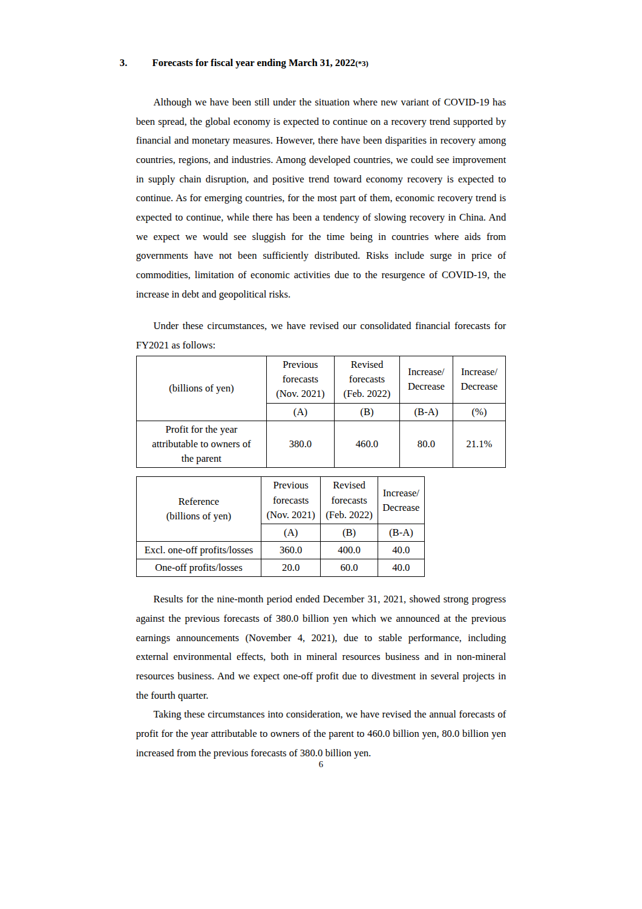3. Forecasts for fiscal year ending March 31, 2022(*3)
Although we have been still under the situation where new variant of COVID-19 has been spread, the global economy is expected to continue on a recovery trend supported by financial and monetary measures. However, there have been disparities in recovery among countries, regions, and industries. Among developed countries, we could see improvement in supply chain disruption, and positive trend toward economy recovery is expected to continue. As for emerging countries, for the most part of them, economic recovery trend is expected to continue, while there has been a tendency of slowing recovery in China. And we expect we would see sluggish for the time being in countries where aids from governments have not been sufficiently distributed. Risks include surge in price of commodities, limitation of economic activities due to the resurgence of COVID-19, the increase in debt and geopolitical risks.
Under these circumstances, we have revised our consolidated financial forecasts for FY2021 as follows:
| (billions of yen) | Previous forecasts (Nov. 2021) | Revised forecasts (Feb. 2022) | Increase/ Decrease | Increase/ Decrease |
| (A) | (B) | (B-A) | (%) |
| Profit for the year attributable to owners of the parent | 380.0 | 460.0 | 80.0 | 21.1% |
| Reference (billions of yen) | Previous forecasts (Nov. 2021) | Revised forecasts (Feb. 2022) | Increase/ Decrease |
| (A) | (B) | (B-A) |
| Excl. one-off profits/losses | 360.0 | 400.0 | 40.0 |
| One-off profits/losses | 20.0 | 60.0 | 40.0 |
Results for the nine-month period ended December 31, 2021, showed strong progress against the previous forecasts of 380.0 billion yen which we announced at the previous earnings announcements (November 4, 2021), due to stable performance, including external environmental effects, both in mineral resources business and in non-mineral resources business. And we expect one-off profit due to divestment in several projects in the fourth quarter.
Taking these circumstances into consideration, we have revised the annual forecasts of profit for the year attributable to owners of the parent to 460.0 billion yen, 80.0 billion yen increased from the previous forecasts of 380.0 billion yen.
6